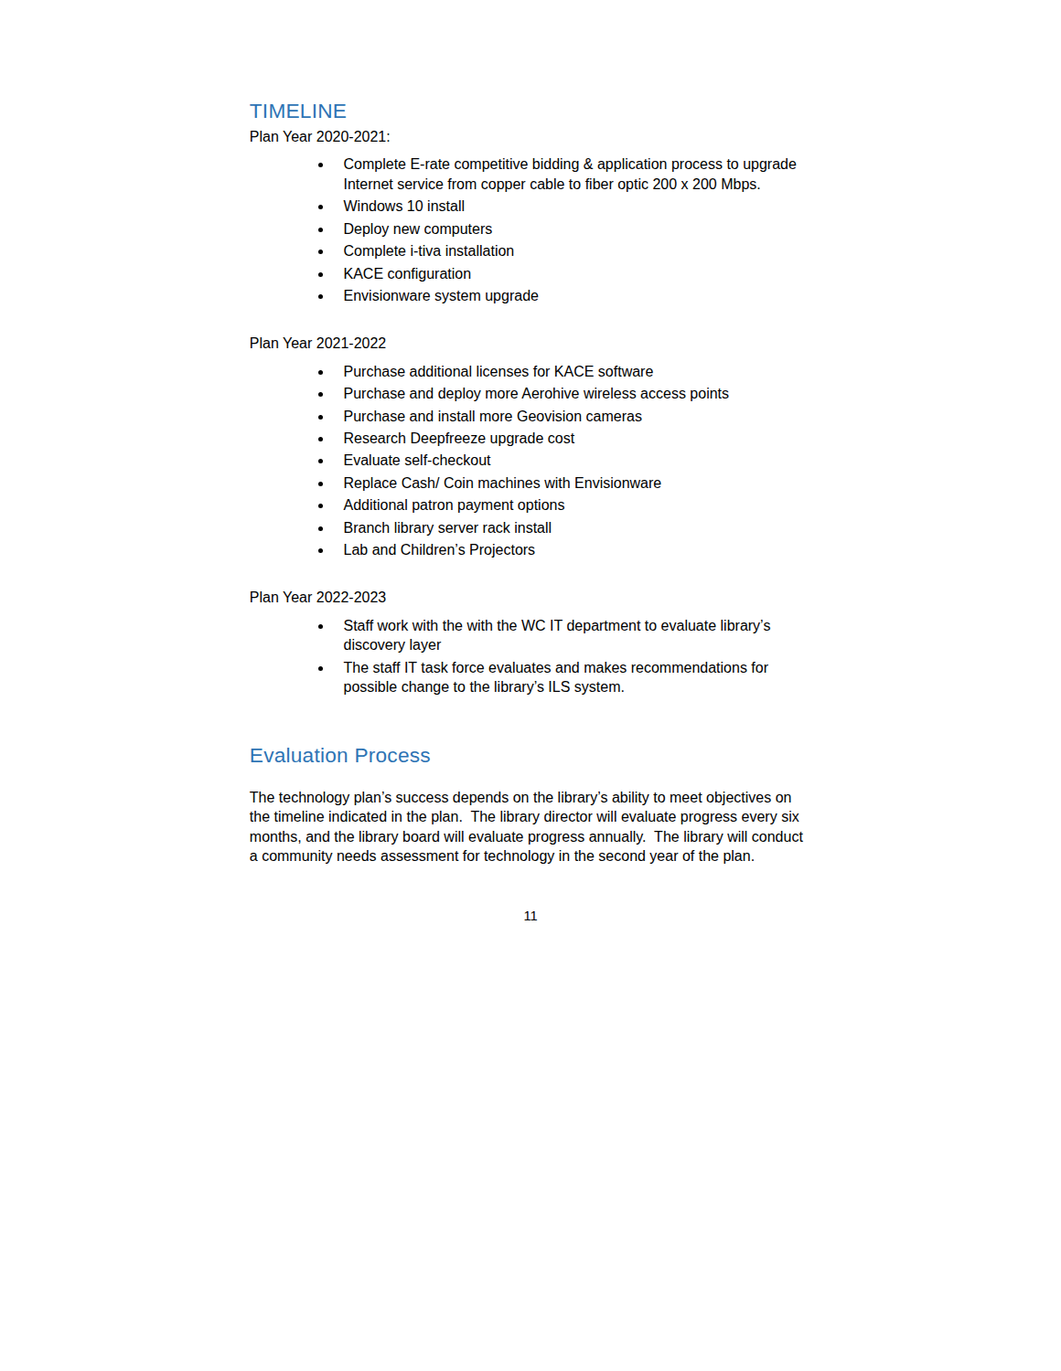TIMELINE
Plan Year 2020-2021:
Complete E-rate competitive bidding & application process to upgrade Internet service from copper cable to fiber optic 200 x 200 Mbps.
Windows 10 install
Deploy new computers
Complete i-tiva installation
KACE configuration
Envisionware system upgrade
Plan Year 2021-2022
Purchase additional licenses for KACE software
Purchase and deploy more Aerohive wireless access points
Purchase and install more Geovision cameras
Research Deepfreeze upgrade cost
Evaluate self-checkout
Replace Cash/ Coin machines with Envisionware
Additional patron payment options
Branch library server rack install
Lab and Children’s Projectors
Plan Year 2022-2023
Staff work with the with the WC IT department to evaluate library’s discovery layer
The staff IT task force evaluates and makes recommendations for possible change to the library’s ILS system.
Evaluation Process
The technology plan’s success depends on the library’s ability to meet objectives on the timeline indicated in the plan. The library director will evaluate progress every six months, and the library board will evaluate progress annually. The library will conduct a community needs assessment for technology in the second year of the plan.
11